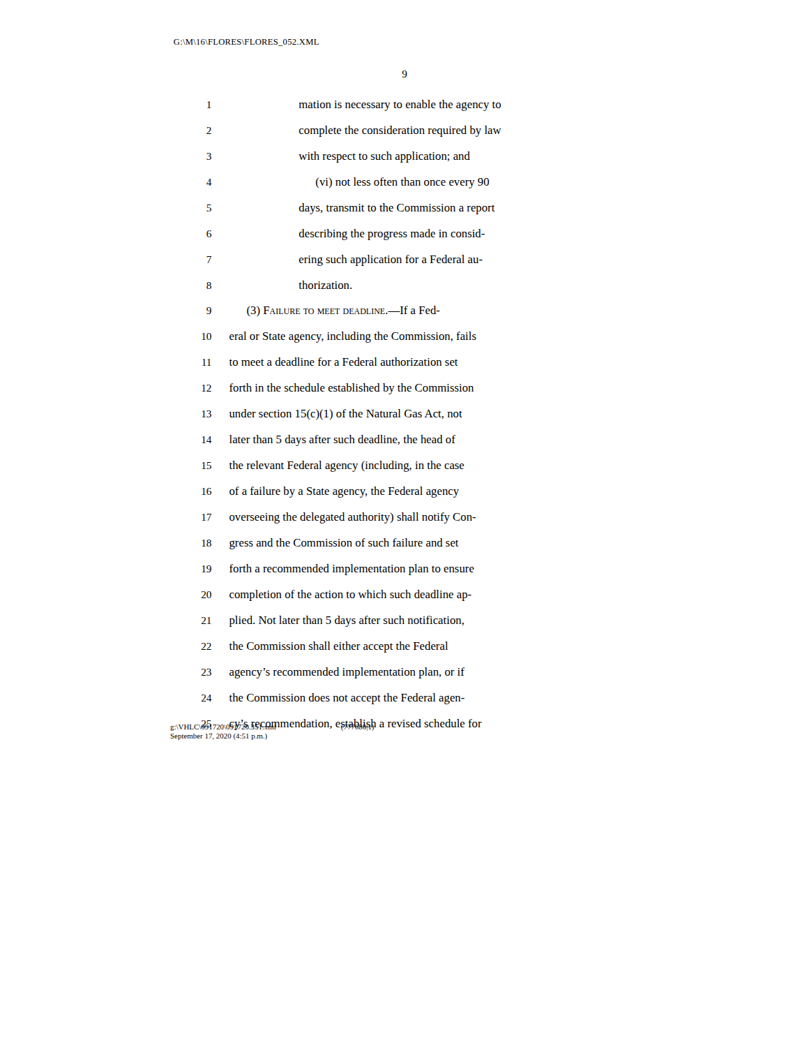G:\M\16\FLORES\FLORES_052.XML
9
| 1 | mation is necessary to enable the agency to |
| 2 | complete the consideration required by law |
| 3 | with respect to such application; and |
| 4 | (vi) not less often than once every 90 |
| 5 | days, transmit to the Commission a report |
| 6 | describing the progress made in consid- |
| 7 | ering such application for a Federal au- |
| 8 | thorization. |
| 9 | (3) Failure to meet deadline. —If a Fed- |
| 10 | eral or State agency, including the Commission, fails |
| 11 | to meet a deadline for a Federal authorization set |
| 12 | forth in the schedule established by the Commission |
| 13 | under section 15(c)(1) of the Natural Gas Act, not |
| 14 | later than 5 days after such deadline, the head of |
| 15 | the relevant Federal agency (including, in the case |
| 16 | of a failure by a State agency, the Federal agency |
| 17 | overseeing the delegated authority) shall notify Con- |
| 18 | gress and the Commission of such failure and set |
| 19 | forth a recommended implementation plan to ensure |
| 20 | completion of the action to which such deadline ap- |
| 21 | plied. Not later than 5 days after such notification, |
| 22 | the Commission shall either accept the Federal |
| 23 | agency’s recommended implementation plan, or if |
| 24 | the Commission does not accept the Federal agen- |
| 25 | cy’s recommendation, establish a revised schedule for |
g:\VHLC\091720\091720.351.xml
September 17, 2020 (4:51 p.m.)
(777680|1)